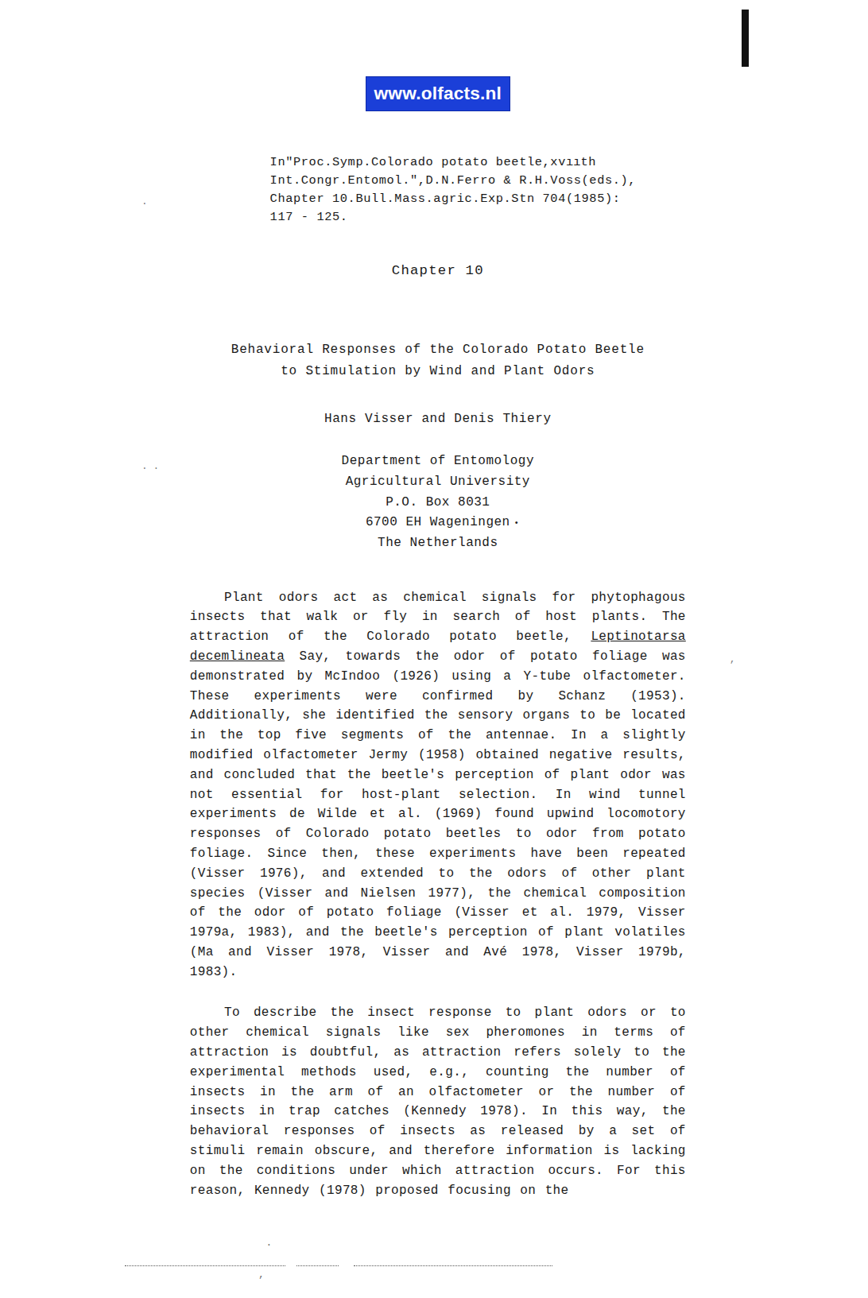.
· ·
,
www.olfacts.nl
In"Proc.Symp.Colorado potato beetle,xvııth
Int.Congr.Entomol.",D.N.Ferro & R.H.Voss(eds.),
Chapter 10.Bull.Mass.agric.Exp.Stn 704(1985):
117 - 125.
Chapter 10
Behavioral Responses of the Colorado Potato Beetle
to Stimulation by Wind and Plant Odors
Hans Visser and Denis Thiery
Department of Entomology
Agricultural University
P.O. Box 8031
6700 EH Wageningen
The Netherlands
Plant odors act as chemical signals for phytophagous insects that walk or fly in search of host plants. The attraction of the Colorado potato beetle, Leptinotarsa decemlineata Say, towards the odor of potato foliage was demonstrated by McIndoo (1926) using a Y-tube olfactometer. These experiments were confirmed by Schanz (1953). Additionally, she identified the sensory organs to be located in the top five segments of the antennae. In a slightly modified olfactometer Jermy (1958) obtained negative results, and concluded that the beetle's perception of plant odor was not essential for host-plant selection. In wind tunnel experiments de Wilde et al. (1969) found upwind locomotory responses of Colorado potato beetles to odor from potato foliage. Since then, these experiments have been repeated (Visser 1976), and extended to the odors of other plant species (Visser and Nielsen 1977), the chemical composition of the odor of potato foliage (Visser et al. 1979, Visser 1979a, 1983), and the beetle's perception of plant volatiles (Ma and Visser 1978, Visser and Avé 1978, Visser 1979b, 1983).
To describe the insect response to plant odors or to other chemical signals like sex pheromones in terms of attraction is doubtful, as attraction refers solely to the experimental methods used, e.g., counting the number of insects in the arm of an olfactometer or the number of insects in trap catches (Kennedy 1978). In this way, the behavioral responses of insects as released by a set of stimuli remain obscure, and therefore information is lacking on the conditions under which attraction occurs. For this reason, Kennedy (1978) proposed focusing on the
.
,